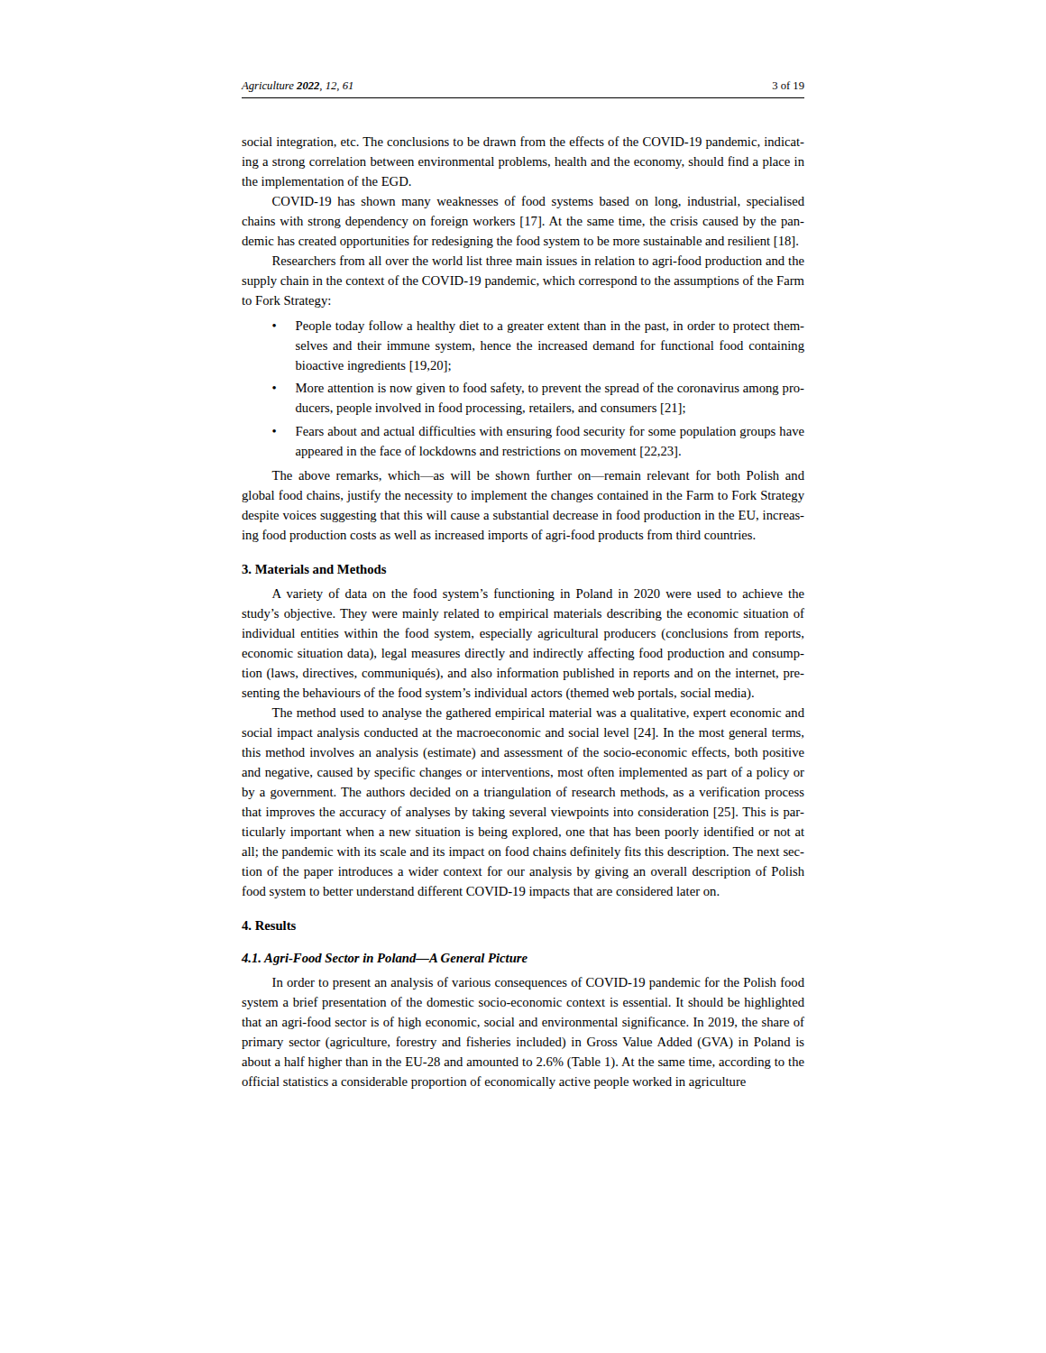Agriculture 2022, 12, 61
3 of 19
social integration, etc. The conclusions to be drawn from the effects of the COVID-19 pandemic, indicating a strong correlation between environmental problems, health and the economy, should find a place in the implementation of the EGD.
COVID-19 has shown many weaknesses of food systems based on long, industrial, specialised chains with strong dependency on foreign workers [17]. At the same time, the crisis caused by the pandemic has created opportunities for redesigning the food system to be more sustainable and resilient [18].
Researchers from all over the world list three main issues in relation to agri-food production and the supply chain in the context of the COVID-19 pandemic, which correspond to the assumptions of the Farm to Fork Strategy:
People today follow a healthy diet to a greater extent than in the past, in order to protect themselves and their immune system, hence the increased demand for functional food containing bioactive ingredients [19,20];
More attention is now given to food safety, to prevent the spread of the coronavirus among producers, people involved in food processing, retailers, and consumers [21];
Fears about and actual difficulties with ensuring food security for some population groups have appeared in the face of lockdowns and restrictions on movement [22,23].
The above remarks, which—as will be shown further on—remain relevant for both Polish and global food chains, justify the necessity to implement the changes contained in the Farm to Fork Strategy despite voices suggesting that this will cause a substantial decrease in food production in the EU, increasing food production costs as well as increased imports of agri-food products from third countries.
3. Materials and Methods
A variety of data on the food system’s functioning in Poland in 2020 were used to achieve the study’s objective. They were mainly related to empirical materials describing the economic situation of individual entities within the food system, especially agricultural producers (conclusions from reports, economic situation data), legal measures directly and indirectly affecting food production and consumption (laws, directives, communiqués), and also information published in reports and on the internet, presenting the behaviours of the food system’s individual actors (themed web portals, social media).
The method used to analyse the gathered empirical material was a qualitative, expert economic and social impact analysis conducted at the macroeconomic and social level [24]. In the most general terms, this method involves an analysis (estimate) and assessment of the socio-economic effects, both positive and negative, caused by specific changes or interventions, most often implemented as part of a policy or by a government. The authors decided on a triangulation of research methods, as a verification process that improves the accuracy of analyses by taking several viewpoints into consideration [25]. This is particularly important when a new situation is being explored, one that has been poorly identified or not at all; the pandemic with its scale and its impact on food chains definitely fits this description. The next section of the paper introduces a wider context for our analysis by giving an overall description of Polish food system to better understand different COVID-19 impacts that are considered later on.
4. Results
4.1. Agri-Food Sector in Poland—A General Picture
In order to present an analysis of various consequences of COVID-19 pandemic for the Polish food system a brief presentation of the domestic socio-economic context is essential. It should be highlighted that an agri-food sector is of high economic, social and environmental significance. In 2019, the share of primary sector (agriculture, forestry and fisheries included) in Gross Value Added (GVA) in Poland is about a half higher than in the EU-28 and amounted to 2.6% (Table 1). At the same time, according to the official statistics a considerable proportion of economically active people worked in agriculture